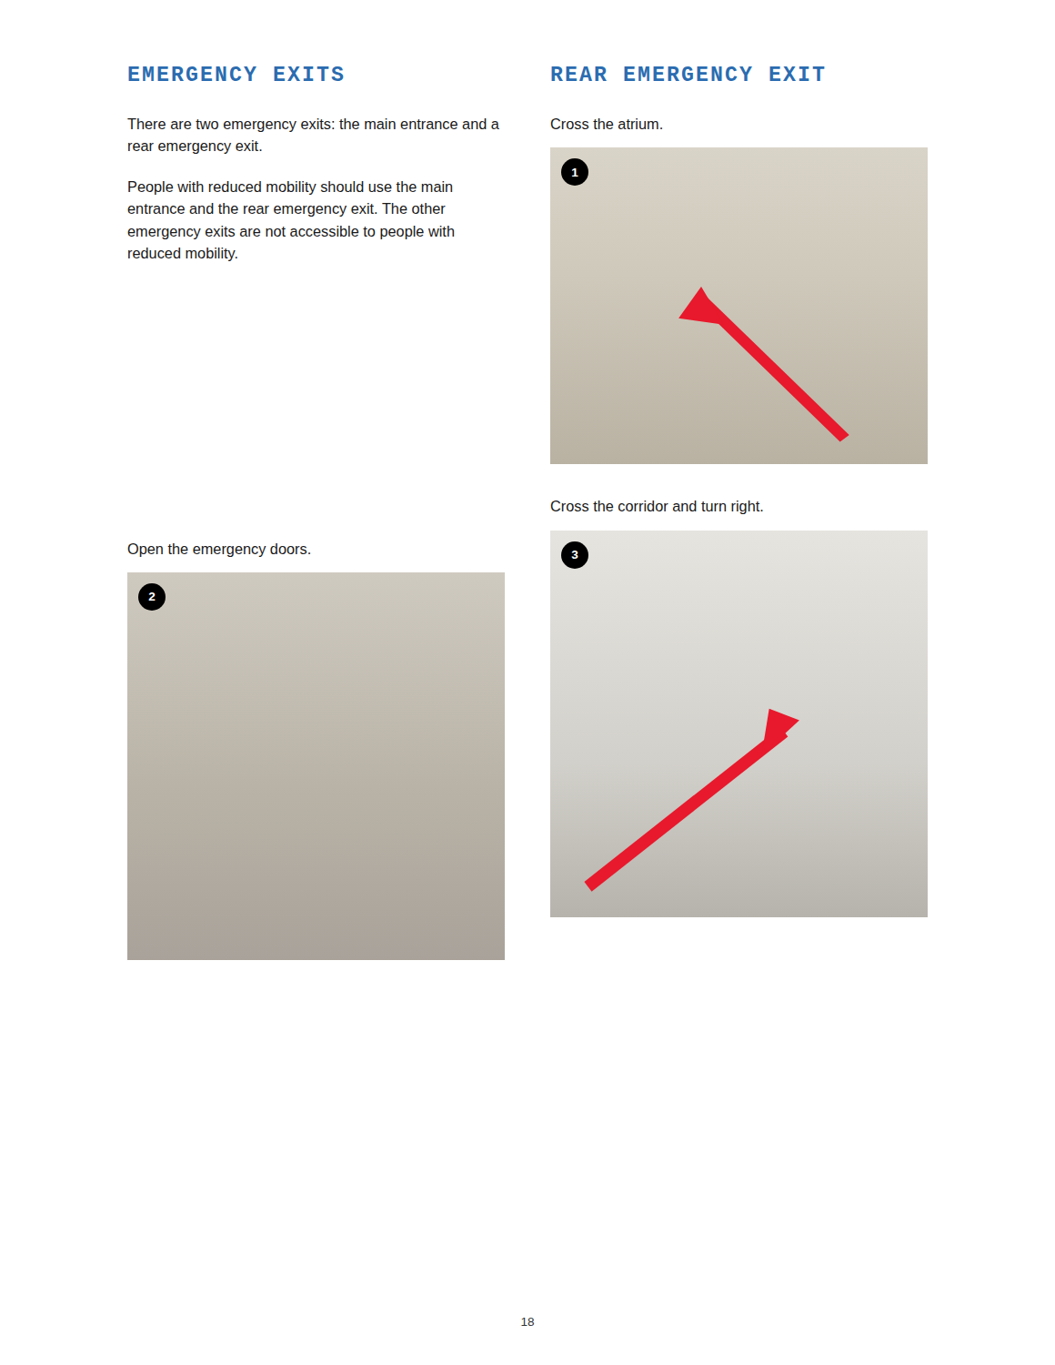Emergency Exits
There are two emergency exits: the main entrance and a rear emergency exit.
People with reduced mobility should use the main entrance and the rear emergency exit. The other emergency exits are not accessible to people with reduced mobility.
Open the emergency doors.
2
Rear Emergency Exit
Cross the atrium.
1
Cross the corridor and turn right.
3
18